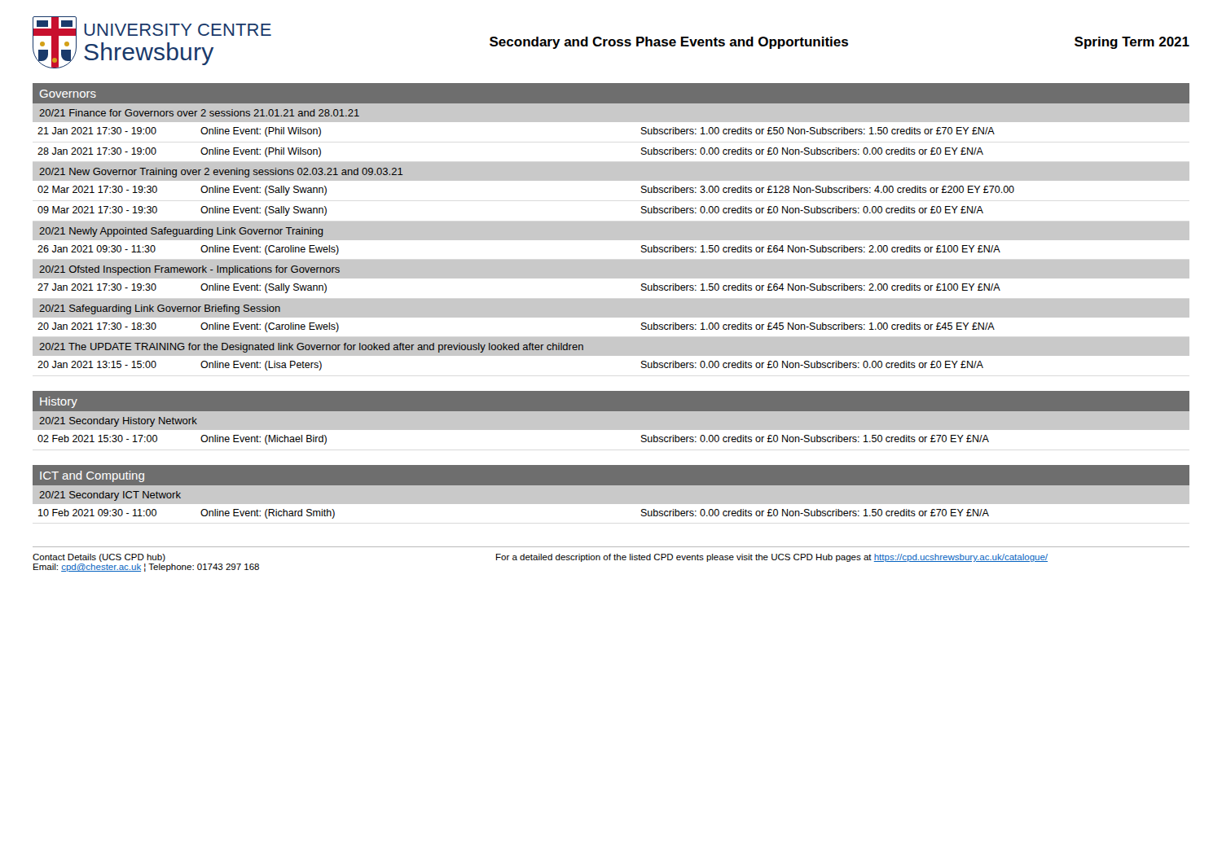UNIVERSITY CENTRE
Shrewsbury
Secondary and Cross Phase Events and Opportunities
Spring Term 2021
| Governors |
| 20/21 Finance for Governors over 2 sessions 21.01.21 and 28.01.21 |
| 21 Jan 2021 17:30 - 19:00 | Online Event: (Phil Wilson) | Subscribers: 1.00 credits or £50 Non-Subscribers: 1.50 credits or £70 EY £N/A |
| 28 Jan 2021 17:30 - 19:00 | Online Event: (Phil Wilson) | Subscribers: 0.00 credits or £0 Non-Subscribers: 0.00 credits or £0 EY £N/A |
| 20/21 New Governor Training over 2 evening sessions 02.03.21 and 09.03.21 |
| 02 Mar 2021 17:30 - 19:30 | Online Event: (Sally Swann) | Subscribers: 3.00 credits or £128 Non-Subscribers: 4.00 credits or £200 EY £70.00 |
| 09 Mar 2021 17:30 - 19:30 | Online Event: (Sally Swann) | Subscribers: 0.00 credits or £0 Non-Subscribers: 0.00 credits or £0 EY £N/A |
| 20/21 Newly Appointed Safeguarding Link Governor Training |
| 26 Jan 2021 09:30 - 11:30 | Online Event: (Caroline Ewels) | Subscribers: 1.50 credits or £64 Non-Subscribers: 2.00 credits or £100 EY £N/A |
| 20/21 Ofsted Inspection Framework - Implications for Governors |
| 27 Jan 2021 17:30 - 19:30 | Online Event: (Sally Swann) | Subscribers: 1.50 credits or £64 Non-Subscribers: 2.00 credits or £100 EY £N/A |
| 20/21 Safeguarding Link Governor Briefing Session |
| 20 Jan 2021 17:30 - 18:30 | Online Event: (Caroline Ewels) | Subscribers: 1.00 credits or £45 Non-Subscribers: 1.00 credits or £45 EY £N/A |
| 20/21 The UPDATE TRAINING for the Designated link Governor for looked after and previously looked after children |
| 20 Jan 2021 13:15 - 15:00 | Online Event: (Lisa Peters) | Subscribers: 0.00 credits or £0 Non-Subscribers: 0.00 credits or £0 EY £N/A |
| History |
| 20/21 Secondary History Network |
| 02 Feb 2021 15:30 - 17:00 | Online Event: (Michael Bird) | Subscribers: 0.00 credits or £0 Non-Subscribers: 1.50 credits or £70 EY £N/A |
| ICT and Computing |
| 20/21 Secondary ICT Network |
| 10 Feb 2021 09:30 - 11:00 | Online Event: (Richard Smith) | Subscribers: 0.00 credits or £0 Non-Subscribers: 1.50 credits or £70 EY £N/A |
Contact Details (UCS CPD hub)
Email: cpd@chester.ac.uk ¦ Telephone: 01743 297 168
For a detailed description of the listed CPD events please visit the UCS CPD Hub pages at https://cpd.ucshrewsbury.ac.uk/catalogue/